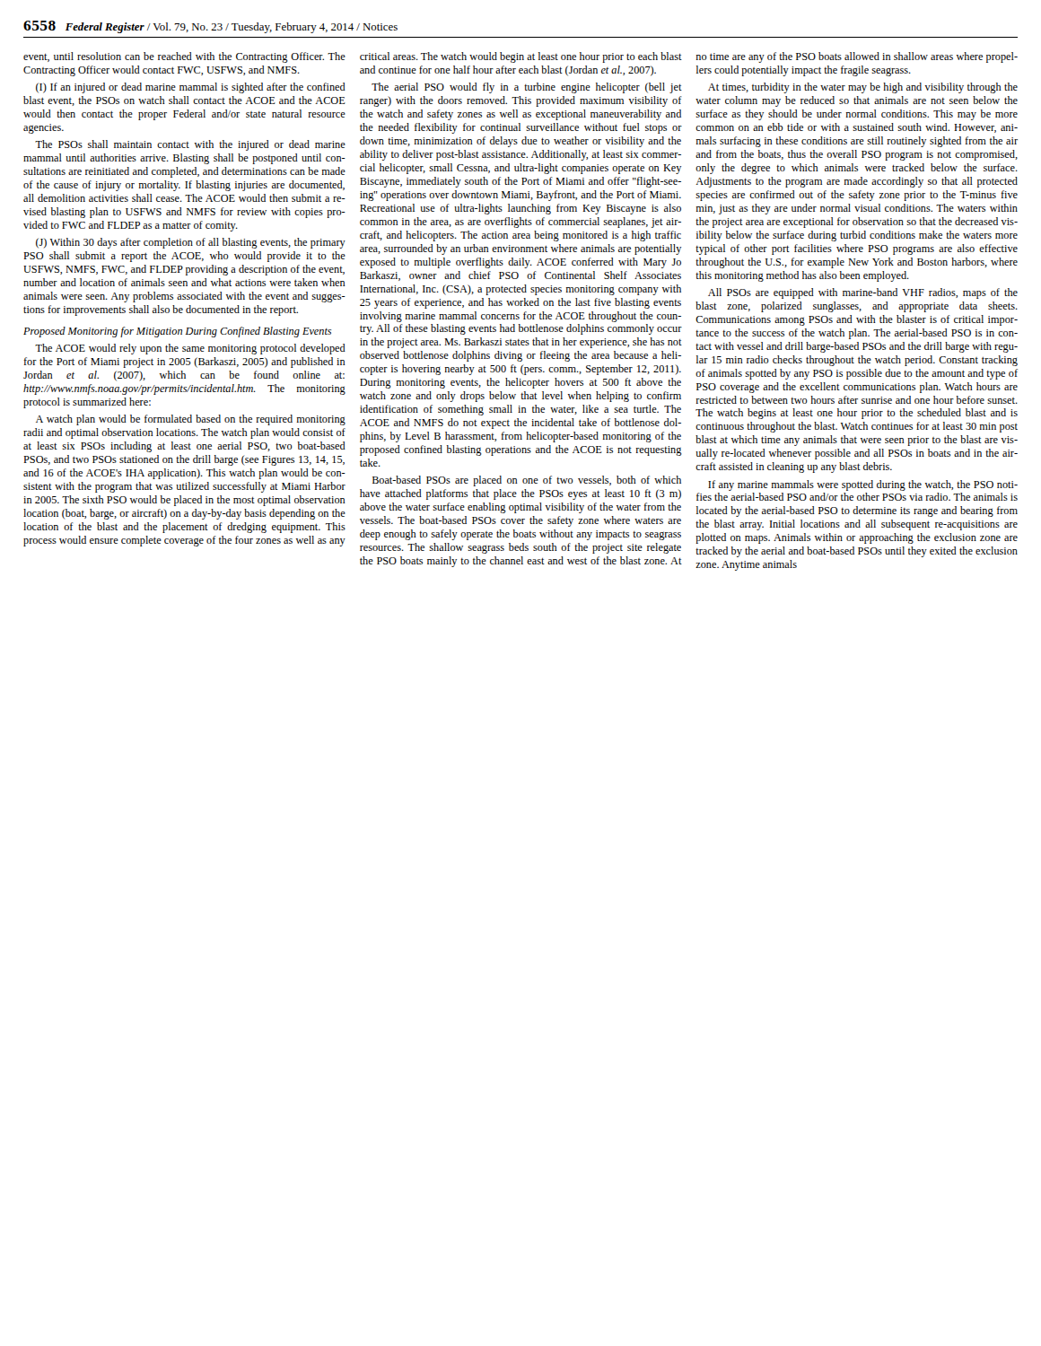6558 Federal Register / Vol. 79, No. 23 / Tuesday, February 4, 2014 / Notices
event, until resolution can be reached with the Contracting Officer. The Contracting Officer would contact FWC, USFWS, and NMFS.
(I) If an injured or dead marine mammal is sighted after the confined blast event, the PSOs on watch shall contact the ACOE and the ACOE would then contact the proper Federal and/or state natural resource agencies.
The PSOs shall maintain contact with the injured or dead marine mammal until authorities arrive. Blasting shall be postponed until consultations are reinitiated and completed, and determinations can be made of the cause of injury or mortality. If blasting injuries are documented, all demolition activities shall cease. The ACOE would then submit a revised blasting plan to USFWS and NMFS for review with copies provided to FWC and FLDEP as a matter of comity.
(J) Within 30 days after completion of all blasting events, the primary PSO shall submit a report the ACOE, who would provide it to the USFWS, NMFS, FWC, and FLDEP providing a description of the event, number and location of animals seen and what actions were taken when animals were seen. Any problems associated with the event and suggestions for improvements shall also be documented in the report.
Proposed Monitoring for Mitigation During Confined Blasting Events
The ACOE would rely upon the same monitoring protocol developed for the Port of Miami project in 2005 (Barkaszi, 2005) and published in Jordan et al. (2007), which can be found online at: http://www.nmfs.noaa.gov/pr/permits/incidental.htm. The monitoring protocol is summarized here:
A watch plan would be formulated based on the required monitoring radii and optimal observation locations. The watch plan would consist of at least six PSOs including at least one aerial PSO, two boat-based PSOs, and two PSOs stationed on the drill barge (see Figures 13, 14, 15, and 16 of the ACOE's IHA application). This watch plan would be consistent with the program that was utilized successfully at Miami Harbor in 2005. The sixth PSO would be placed in the most optimal observation location (boat, barge, or aircraft) on a day-by-day basis depending on the location of the blast and the placement of dredging equipment. This process would ensure complete coverage of the four zones as well as any critical areas. The watch would begin at least one hour prior to each blast and continue for one half hour after each blast (Jordan et al., 2007).
The aerial PSO would fly in a turbine engine helicopter (bell jet ranger) with the doors removed. This provided maximum visibility of the watch and safety zones as well as exceptional maneuverability and the needed flexibility for continual surveillance without fuel stops or down time, minimization of delays due to weather or visibility and the ability to deliver post-blast assistance. Additionally, at least six commercial helicopter, small Cessna, and ultra-light companies operate on Key Biscayne, immediately south of the Port of Miami and offer ''flight-seeing'' operations over downtown Miami, Bayfront, and the Port of Miami. Recreational use of ultra-lights launching from Key Biscayne is also common in the area, as are overflights of commercial seaplanes, jet aircraft, and helicopters. The action area being monitored is a high traffic area, surrounded by an urban environment where animals are potentially exposed to multiple overflights daily. ACOE conferred with Mary Jo Barkaszi, owner and chief PSO of Continental Shelf Associates International, Inc. (CSA), a protected species monitoring company with 25 years of experience, and has worked on the last five blasting events involving marine mammal concerns for the ACOE throughout the country. All of these blasting events had bottlenose dolphins commonly occur in the project area. Ms. Barkaszi states that in her experience, she has not observed bottlenose dolphins diving or fleeing the area because a helicopter is hovering nearby at 500 ft (pers. comm., September 12, 2011). During monitoring events, the helicopter hovers at 500 ft above the watch zone and only drops below that level when helping to confirm identification of something small in the water, like a sea turtle. The ACOE and NMFS do not expect the incidental take of bottlenose dolphins, by Level B harassment, from helicopter-based monitoring of the proposed confined blasting operations and the ACOE is not requesting take.
Boat-based PSOs are placed on one of two vessels, both of which have attached platforms that place the PSOs eyes at least 10 ft (3 m) above the water surface enabling optimal visibility of the water from the vessels. The boat-based PSOs cover the safety zone where waters are deep enough to safely operate the boats without any impacts to seagrass resources. The shallow seagrass beds south of the project site relegate the PSO boats mainly to the channel east and west of the blast zone. At no time are any of the PSO boats allowed in shallow areas where propellers could potentially impact the fragile seagrass.
At times, turbidity in the water may be high and visibility through the water column may be reduced so that animals are not seen below the surface as they should be under normal conditions. This may be more common on an ebb tide or with a sustained south wind. However, animals surfacing in these conditions are still routinely sighted from the air and from the boats, thus the overall PSO program is not compromised, only the degree to which animals were tracked below the surface. Adjustments to the program are made accordingly so that all protected species are confirmed out of the safety zone prior to the T-minus five min, just as they are under normal visual conditions. The waters within the project area are exceptional for observation so that the decreased visibility below the surface during turbid conditions make the waters more typical of other port facilities where PSO programs are also effective throughout the U.S., for example New York and Boston harbors, where this monitoring method has also been employed.
All PSOs are equipped with marine-band VHF radios, maps of the blast zone, polarized sunglasses, and appropriate data sheets. Communications among PSOs and with the blaster is of critical importance to the success of the watch plan. The aerial-based PSO is in contact with vessel and drill barge-based PSOs and the drill barge with regular 15 min radio checks throughout the watch period. Constant tracking of animals spotted by any PSO is possible due to the amount and type of PSO coverage and the excellent communications plan. Watch hours are restricted to between two hours after sunrise and one hour before sunset. The watch begins at least one hour prior to the scheduled blast and is continuous throughout the blast. Watch continues for at least 30 min post blast at which time any animals that were seen prior to the blast are visually re-located whenever possible and all PSOs in boats and in the aircraft assisted in cleaning up any blast debris.
If any marine mammals were spotted during the watch, the PSO notifies the aerial-based PSO and/or the other PSOs via radio. The animals is located by the aerial-based PSO to determine its range and bearing from the blast array. Initial locations and all subsequent re-acquisitions are plotted on maps. Animals within or approaching the exclusion zone are tracked by the aerial and boat-based PSOs until they exited the exclusion zone. Anytime animals